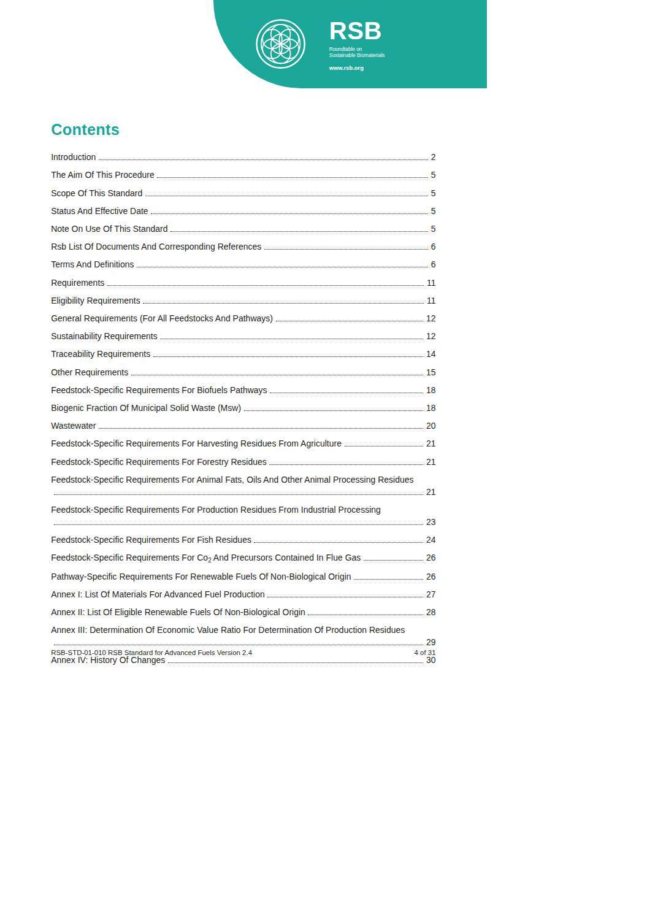RSB
Roundtable on
Sustainable Biomaterials
www.rsb.org
Contents
Introduction 2
The Aim Of This Procedure 5
Scope Of This Standard 5
Status And Effective Date 5
Note On Use Of This Standard 5
Rsb List Of Documents And Corresponding References 6
Terms And Definitions 6
Requirements 11
Eligibility Requirements 11
General Requirements (For All Feedstocks And Pathways) 12
Sustainability Requirements 12
Traceability Requirements 14
Other Requirements 15
Feedstock-Specific Requirements For Biofuels Pathways 18
Biogenic Fraction Of Municipal Solid Waste (Msw) 18
Wastewater 20
Feedstock-Specific Requirements For Harvesting Residues From Agriculture 21
Feedstock-Specific Requirements For Forestry Residues 21
Feedstock-Specific Requirements For Animal Fats, Oils And Other Animal Processing Residues 21
Feedstock-Specific Requirements For Production Residues From Industrial Processing 23
Feedstock-Specific Requirements For Fish Residues 24
Feedstock-Specific Requirements For Co2 And Precursors Contained In Flue Gas 26
Pathway-Specific Requirements For Renewable Fuels Of Non-Biological Origin 26
Annex I: List Of Materials For Advanced Fuel Production 27
Annex II: List Of Eligible Renewable Fuels Of Non-Biological Origin 28
Annex III: Determination Of Economic Value Ratio For Determination Of Production Residues 29
Annex IV: History Of Changes 30
RSB-STD-01-010 RSB Standard for Advanced Fuels Version 2.4 4 of 31